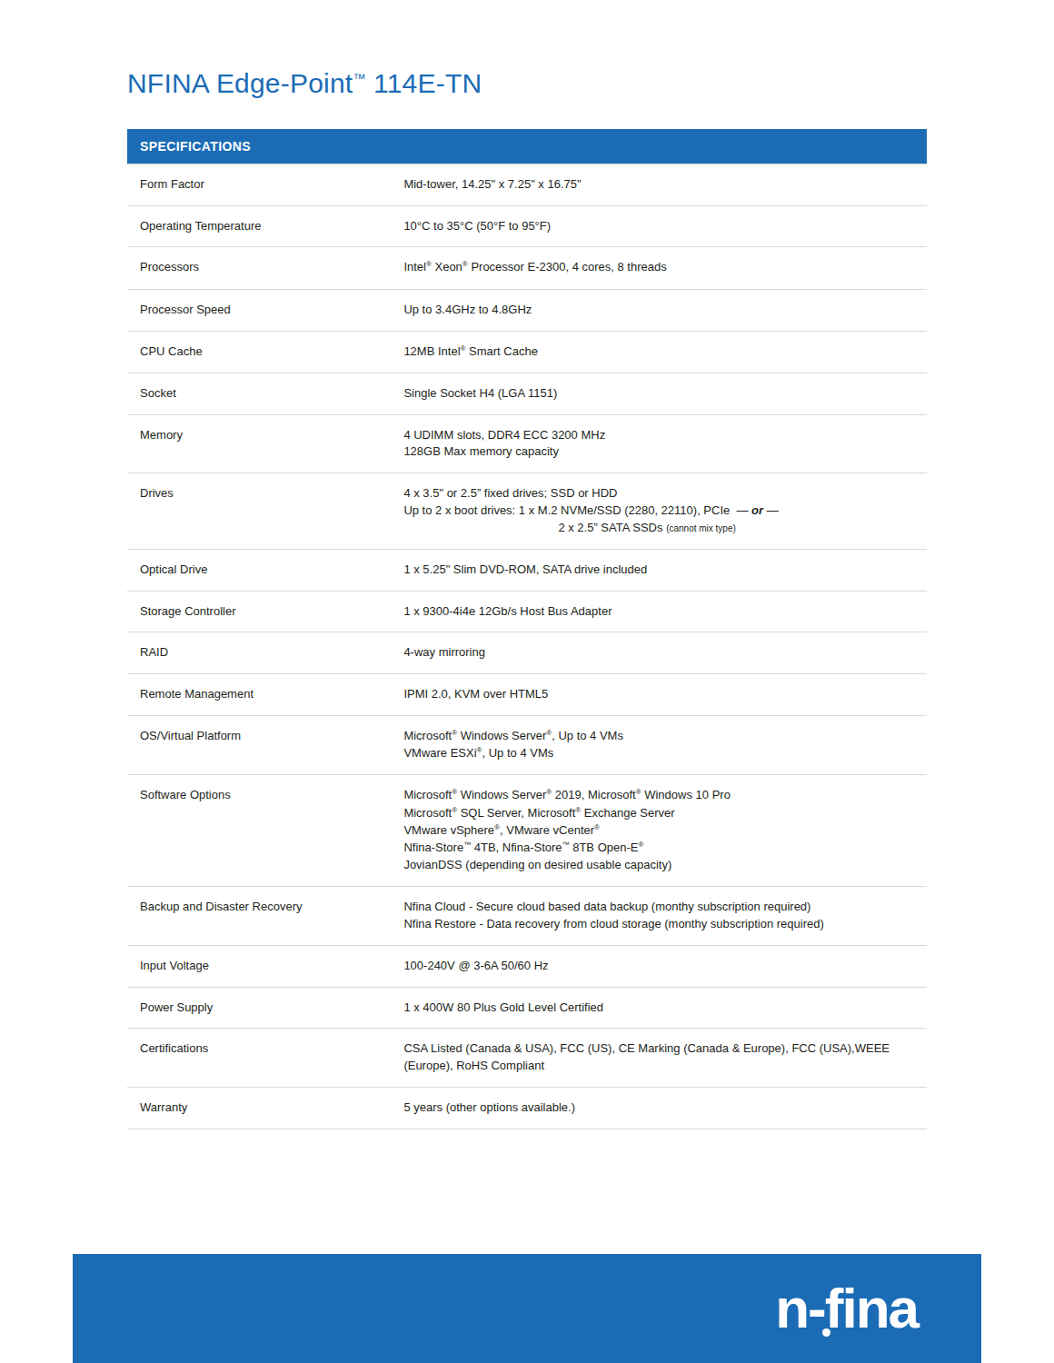NFINA Edge-Point™ 114E-TN
| SPECIFICATIONS |
| --- |
| Form Factor | Mid-tower, 14.25" x 7.25" x 16.75" |
| Operating Temperature | 10°C to 35°C (50°F to 95°F) |
| Processors | Intel ® Xeon ® Processor E-2300, 4 cores, 8 threads |
| Processor Speed | Up to 3.4GHz to 4.8GHz |
| CPU Cache | 12MB Intel ® Smart Cache |
| Socket | Single Socket H4 (LGA 1151) |
| Memory | 4 UDIMM slots, DDR4 ECC 3200 MHz 128GB Max memory capacity |
| Drives | 4 x 3.5" or 2.5” fixed drives; SSD or HDD Up to 2 x boot drives: 1 x M.2 NVMe/SSD (2280, 22110), PCIe — or — 2 x 2.5” SATA SSDs (cannot mix type) |
| Optical Drive | 1 x 5.25" Slim DVD-ROM, SATA drive included |
| Storage Controller | 1 x 9300-4i4e 12Gb/s Host Bus Adapter |
| RAID | 4-way mirroring |
| Remote Management | IPMI 2.0, KVM over HTML5 |
| OS/Virtual Platform | Microsoft ® Windows Server ® , Up to 4 VMs VMware ESXi ® , Up to 4 VMs |
| Software Options | Microsoft ® Windows Server ® 2019, Microsoft ® Windows 10 Pro Microsoft ® SQL Server, Microsoft ® Exchange Server VMware vSphere ® , VMware vCenter ® Nfina-Store ™ 4TB, Nfina-Store ™ 8TB Open-E ® JovianDSS (depending on desired usable capacity) |
| Backup and Disaster Recovery | Nfina Cloud - Secure cloud based data backup (monthy subscription required) Nfina Restore - Data recovery from cloud storage (monthy subscription required) |
| Input Voltage | 100-240V @ 3-6A 50/60 Hz |
| Power Supply | 1 x 400W 80 Plus Gold Level Certified |
| Certifications | CSA Listed (Canada & USA), FCC (US), CE Marking (Canada & Europe), FCC (USA),WEEE (Europe), RoHS Compliant |
| Warranty | 5 years (other options available.) |
n-fina